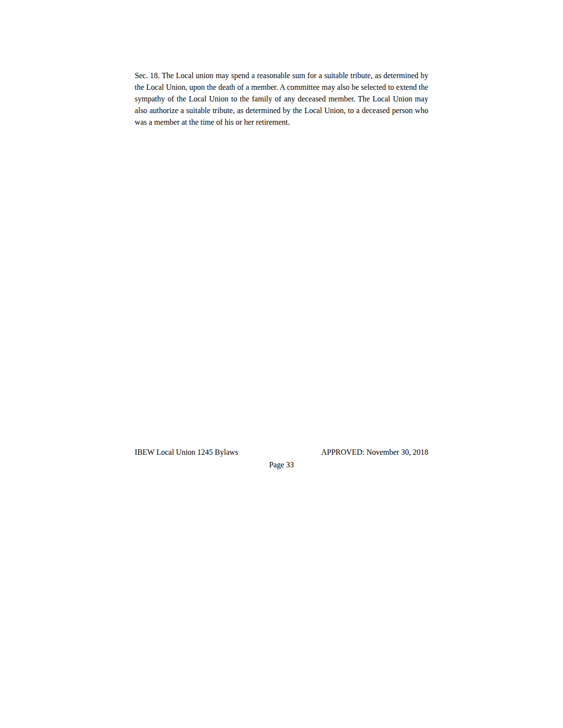Sec. 18. The Local union may spend a reasonable sum for a suitable tribute, as determined by the Local Union, upon the death of a member. A committee may also be selected to extend the sympathy of the Local Union to the family of any deceased member. The Local Union may also authorize a suitable tribute, as determined by the Local Union, to a deceased person who was a member at the time of his or her retirement.
IBEW Local Union 1245 Bylaws APPROVED: November 30, 2018
Page 33